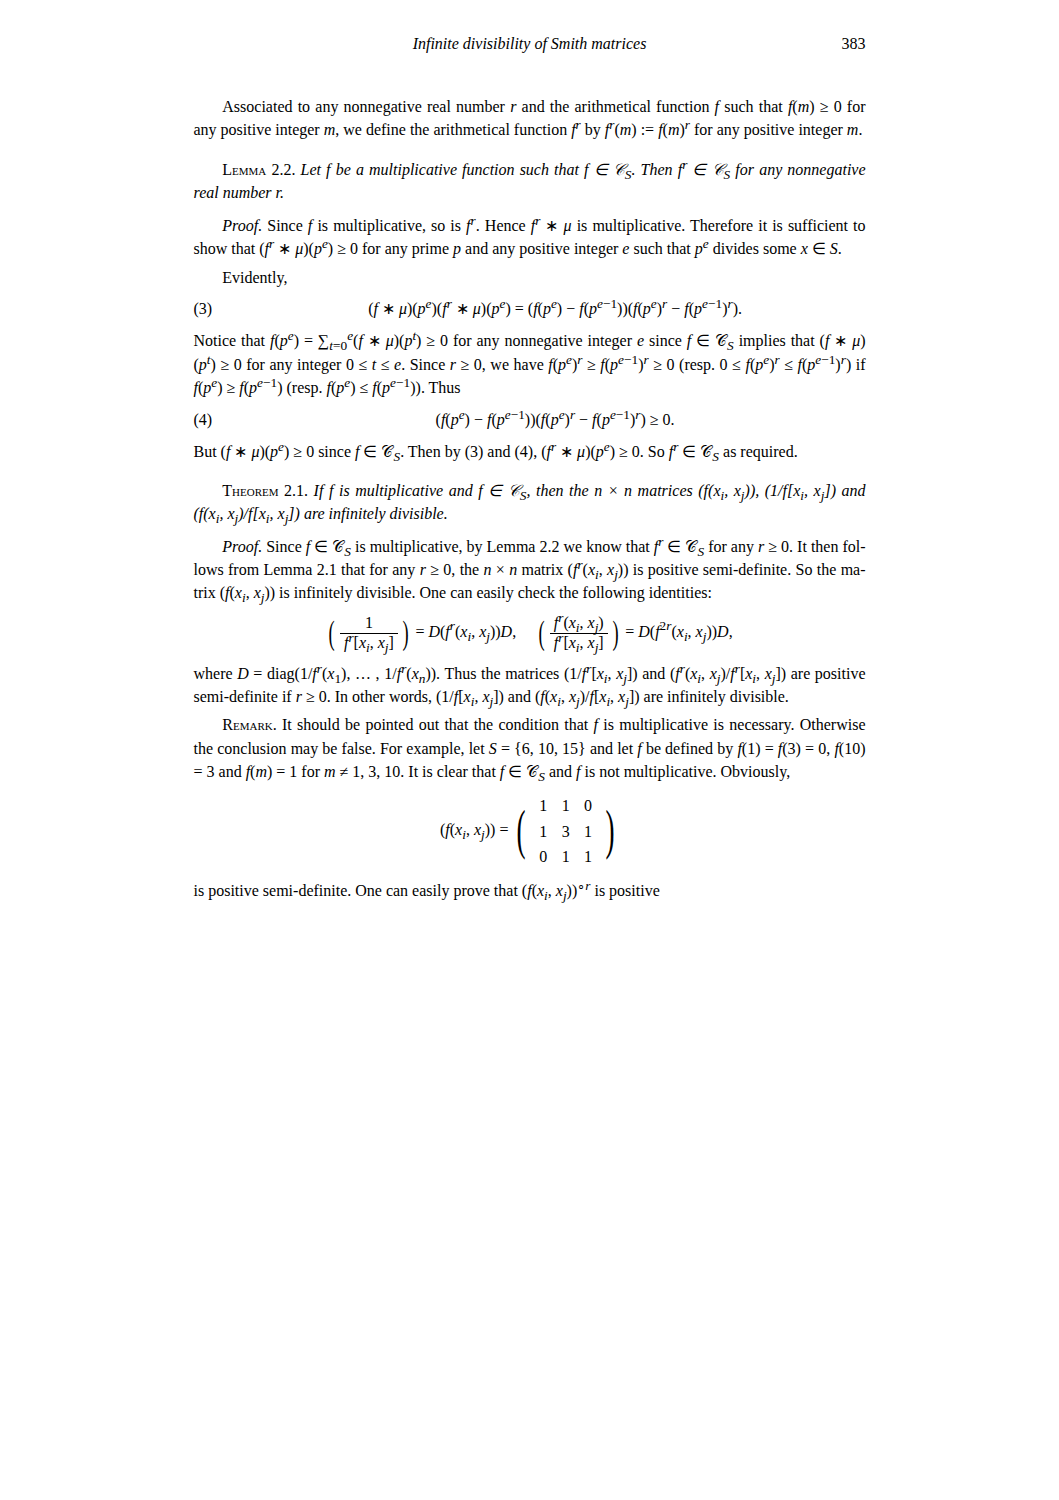Infinite divisibility of Smith matrices 383
Associated to any nonnegative real number r and the arithmetical function f such that f(m) ≥ 0 for any positive integer m, we define the arithmetical function fr by fr(m) := f(m)r for any positive integer m.
Lemma 2.2. Let f be a multiplicative function such that f ∈ 𝒞S. Then fr ∈ 𝒞S for any nonnegative real number r.
Proof. Since f is multiplicative, so is fr. Hence fr ∗ μ is multiplicative. Therefore it is sufficient to show that (fr ∗ μ)(pe) ≥ 0 for any prime p and any positive integer e such that pe divides some x ∈ S.
Evidently,
(3) (f ∗ μ)(pe)(fr ∗ μ)(pe) = (f(pe) − f(pe−1))(f(pe)r − f(pe−1)r).
Notice that f(pe) = ∑t=0e(f ∗ μ)(pt) ≥ 0 for any nonnegative integer e since f ∈ 𝒞S implies that (f ∗ μ)(pt) ≥ 0 for any integer 0 ≤ t ≤ e. Since r ≥ 0, we have f(pe)r ≥ f(pe−1)r ≥ 0 (resp. 0 ≤ f(pe)r ≤ f(pe−1)r) if f(pe) ≥ f(pe−1) (resp. f(pe) ≤ f(pe−1)). Thus
(4) (f(pe) − f(pe−1))(f(pe)r − f(pe−1)r) ≥ 0.
But (f ∗ μ)(pe) ≥ 0 since f ∈ 𝒞S. Then by (3) and (4), (fr ∗ μ)(pe) ≥ 0. So fr ∈ 𝒞S as required.
Theorem 2.1. If f is multiplicative and f ∈ 𝒞S, then the n × n matrices (f(xi, xj)), (1/f[xi, xj]) and (f(xi, xj)/f[xi, xj]) are infinitely divisible.
Proof. Since f ∈ 𝒞S is multiplicative, by Lemma 2.2 we know that fr ∈ 𝒞S for any r ≥ 0. It then follows from Lemma 2.1 that for any r ≥ 0, the n × n matrix (fr(xi, xj)) is positive semi-definite. So the matrix (f(xi, xj)) is infinitely divisible. One can easily check the following identities:
(1 fr[xi, xj]) = D(fr(xi, xj))D, (fr(xi, xj) fr[xi, xj]) = D(f2r(xi, xj))D,
where D = diag(1/fr(x1), … , 1/fr(xn)). Thus the matrices (1/fr[xi, xj]) and (fr(xi, xj)/fr[xi, xj]) are positive semi-definite if r ≥ 0. In other words, (1/f[xi, xj]) and (f(xi, xj)/f[xi, xj]) are infinitely divisible.
Remark. It should be pointed out that the condition that f is multiplicative is necessary. Otherwise the conclusion may be false. For example, let S = {6, 10, 15} and let f be defined by f(1) = f(3) = 0, f(10) = 3 and f(m) = 1 for m ≠ 1, 3, 10. It is clear that f ∈ 𝒞S and f is not multiplicative. Obviously,
(f(xi, xj)) = (
| 1 | 1 | 0 |
| 1 | 3 | 1 |
| 0 | 1 | 1 |
)
is positive semi-definite. One can easily prove that (f(xi, xj))∘r is positive